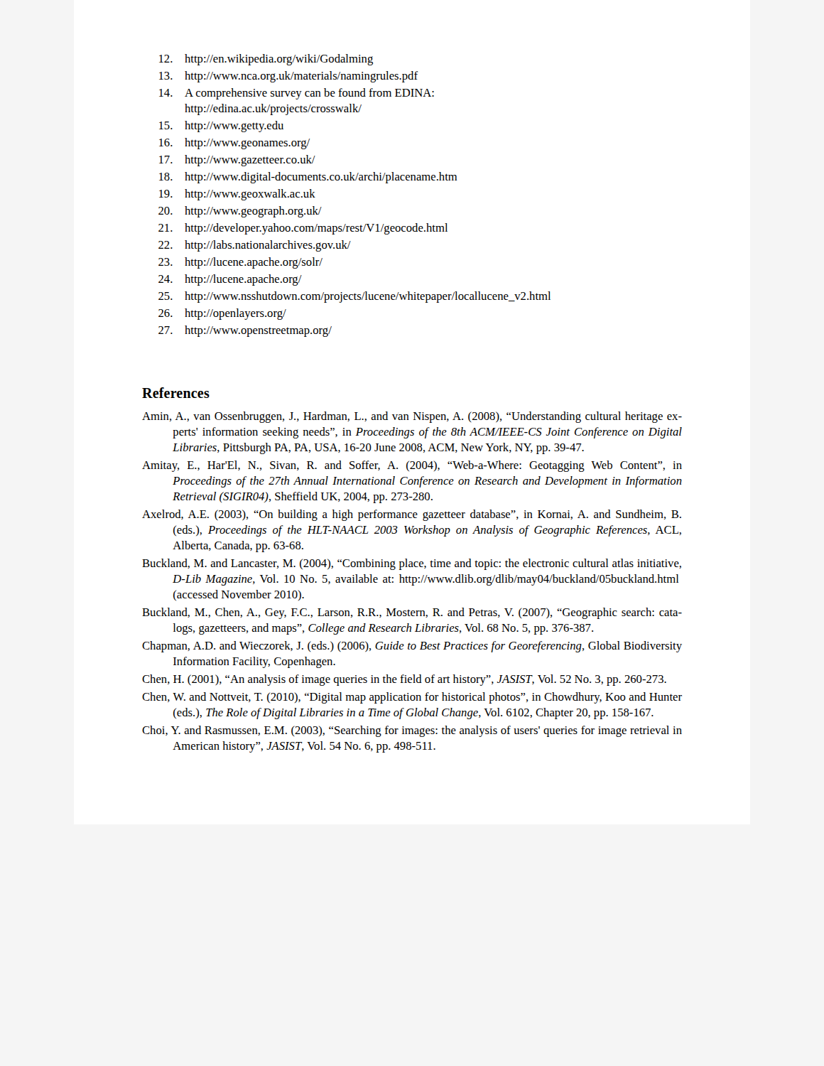12. http://en.wikipedia.org/wiki/Godalming
13. http://www.nca.org.uk/materials/namingrules.pdf
14. A comprehensive survey can be found from EDINA:http://edina.ac.uk/projects/crosswalk/
15. http://www.getty.edu
16. http://www.geonames.org/
17. http://www.gazetteer.co.uk/
18. http://www.digital-documents.co.uk/archi/placename.htm
19. http://www.geoxwalk.ac.uk
20. http://www.geograph.org.uk/
21. http://developer.yahoo.com/maps/rest/V1/geocode.html
22. http://labs.nationalarchives.gov.uk/
23. http://lucene.apache.org/solr/
24. http://lucene.apache.org/
25. http://www.nsshutdown.com/projects/lucene/whitepaper/locallucene_v2.html
26. http://openlayers.org/
27. http://www.openstreetmap.org/
References
Amin, A., van Ossenbruggen, J., Hardman, L., and van Nispen, A. (2008), “Understanding cultural heritage experts' information seeking needs”, in Proceedings of the 8th ACM/IEEE-CS Joint Conference on Digital Libraries, Pittsburgh PA, PA, USA, 16-20 June 2008, ACM, New York, NY, pp. 39-47.
Amitay, E., Har'El, N., Sivan, R. and Soffer, A. (2004), “Web-a-Where: Geotagging Web Content”, in Proceedings of the 27th Annual International Conference on Research and Development in Information Retrieval (SIGIR04), Sheffield UK, 2004, pp. 273-280.
Axelrod, A.E. (2003), “On building a high performance gazetteer database”, in Kornai, A. and Sundheim, B. (eds.), Proceedings of the HLT-NAACL 2003 Workshop on Analysis of Geographic References, ACL, Alberta, Canada, pp. 63-68.
Buckland, M. and Lancaster, M. (2004), “Combining place, time and topic: the electronic cultural atlas initiative, D-Lib Magazine, Vol. 10 No. 5, available at: http://www.dlib.org/dlib/may04/buckland/05buckland.html (accessed November 2010).
Buckland, M., Chen, A., Gey, F.C., Larson, R.R., Mostern, R. and Petras, V. (2007), “Geographic search: catalogs, gazetteers, and maps”, College and Research Libraries, Vol. 68 No. 5, pp. 376-387.
Chapman, A.D. and Wieczorek, J. (eds.) (2006), Guide to Best Practices for Georeferencing, Global Biodiversity Information Facility, Copenhagen.
Chen, H. (2001), “An analysis of image queries in the field of art history”, JASIST, Vol. 52 No. 3, pp. 260-273.
Chen, W. and Nottveit, T. (2010), “Digital map application for historical photos”, in Chowdhury, Koo and Hunter (eds.), The Role of Digital Libraries in a Time of Global Change, Vol. 6102, Chapter 20, pp. 158-167.
Choi, Y. and Rasmussen, E.M. (2003), “Searching for images: the analysis of users' queries for image retrieval in American history”, JASIST, Vol. 54 No. 6, pp. 498-511.